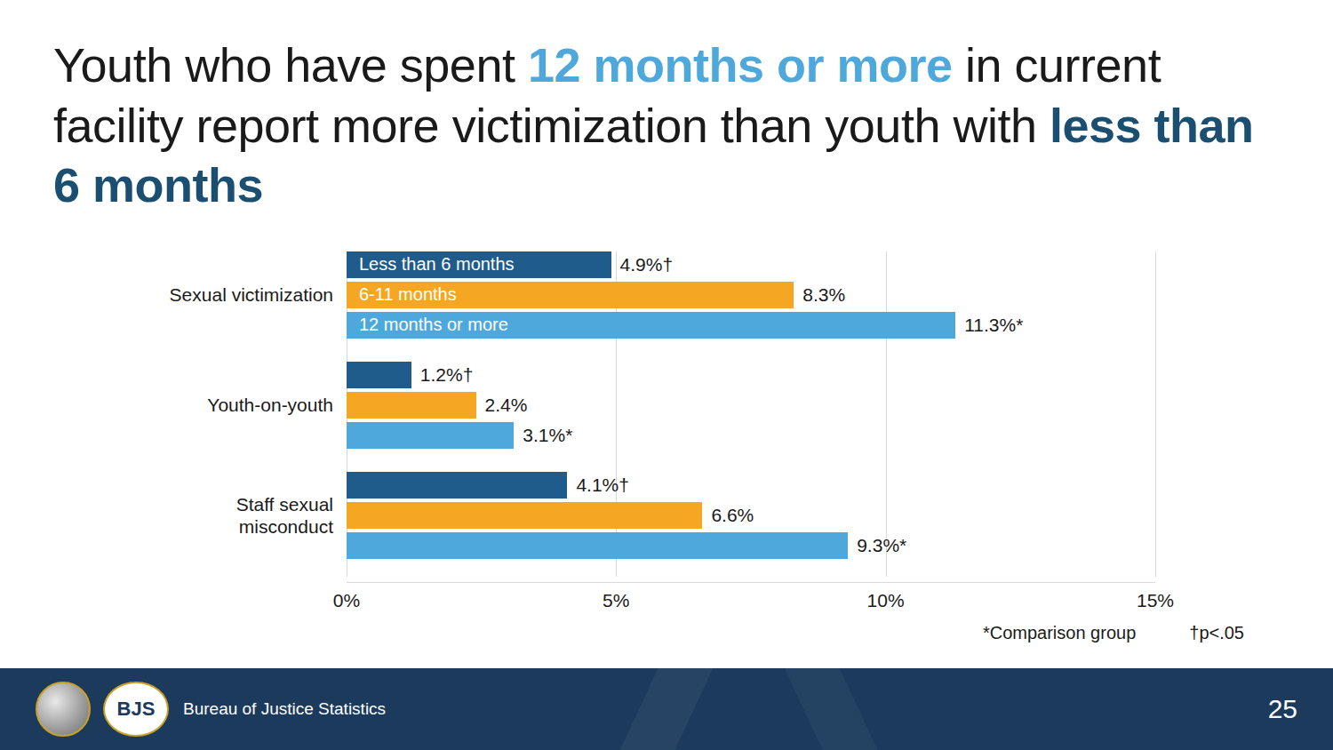Youth who have spent 12 months or more in current facility report more victimization than youth with less than 6 months
Sexual victimization
Less than 6 months
4.9%†
6-11 months
8.3%
12 months or more
11.3%*
Youth-on-youth
1.2%†
2.4%
3.1%*
Staff sexual misconduct
4.1%†
6.6%
9.3%*
0% 5% 10% 15%
*Comparison group †p<.05
BJS
Bureau of Justice Statistics
25